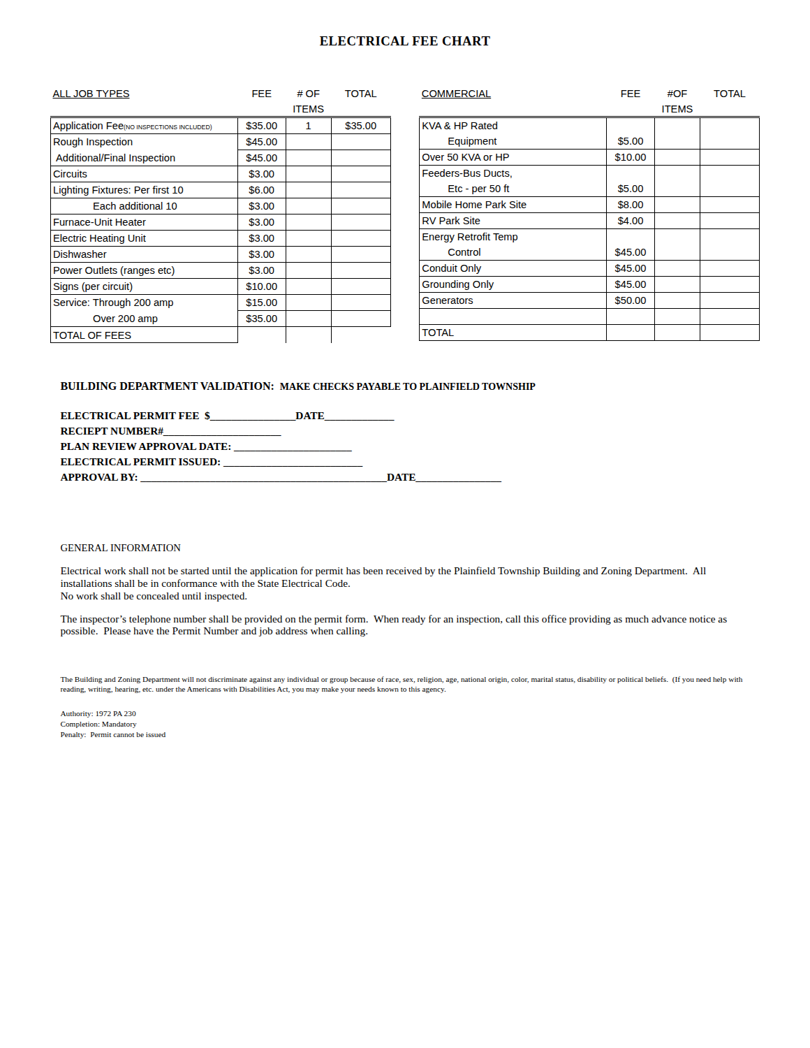ELECTRICAL FEE CHART
| / ALL JOB TYPES / FEE / # OF / TOTAL / / / / ITEMS / / / Application Fee (NO INSPECTIONS INCLUDED) / $35.00 / 1 / $35.00 / / Rough Inspection / $45.00 / / / / Additional/Final Inspection / $45.00 / / / / Circuits / $3.00 / / / / Lighting Fixtures: Per first 10 / $6.00 / / / / Each additional 10 / $3.00 / / / / Furnace-Unit Heater / $3.00 / / / / Electric Heating Unit / $3.00 / / / / Dishwasher / $3.00 / / / / Power Outlets (ranges etc) / $3.00 / / / / Signs (per circuit) / $10.00 / / / / Service: Through 200 amp / $15.00 / / / / Over 200 amp / $35.00 / / / / TOTAL OF FEES / / / / | | / COMMERCIAL / FEE / #OF / TOTAL / / / / ITEMS / / / KVA & HP Rated / / / / / Equipment / $5.00 / / / / Over 50 KVA or HP / $10.00 / / / / Feeders-Bus Ducts, / / / / / Etc - per 50 ft / $5.00 / / / / Mobile Home Park Site / $8.00 / / / / RV Park Site / $4.00 / / / / Energy Retrofit Temp / / / / / Control / $45.00 / / / / Conduit Only / $45.00 / / / / Grounding Only / $45.00 / / / / Generators / $50.00 / / / / TOTAL / / / / |
BUILDING DEPARTMENT VALIDATION: MAKE CHECKS PAYABLE TO PLAINFIELD TOWNSHIP
ELECTRICAL PERMIT FEE $________________DATE_____________
RECIEPT NUMBER#______________________
PLAN REVIEW APPROVAL DATE: ______________________
ELECTRICAL PERMIT ISSUED: __________________________
APPROVAL BY: ______________________________________________DATE________________
GENERAL INFORMATION
Electrical work shall not be started until the application for permit has been received by the Plainfield Township Building and Zoning Department. All installations shall be in conformance with the State Electrical Code.
No work shall be concealed until inspected.
The inspector’s telephone number shall be provided on the permit form. When ready for an inspection, call this office providing as much advance notice as possible. Please have the Permit Number and job address when calling.
The Building and Zoning Department will not discriminate against any individual or group because of race, sex, religion, age, national origin, color, marital status, disability or political beliefs. (If you need help with reading, writing, hearing, etc. under the Americans with Disabilities Act, you may make your needs known to this agency.
Authority: 1972 PA 230
Completion: Mandatory
Penalty: Permit cannot be issued